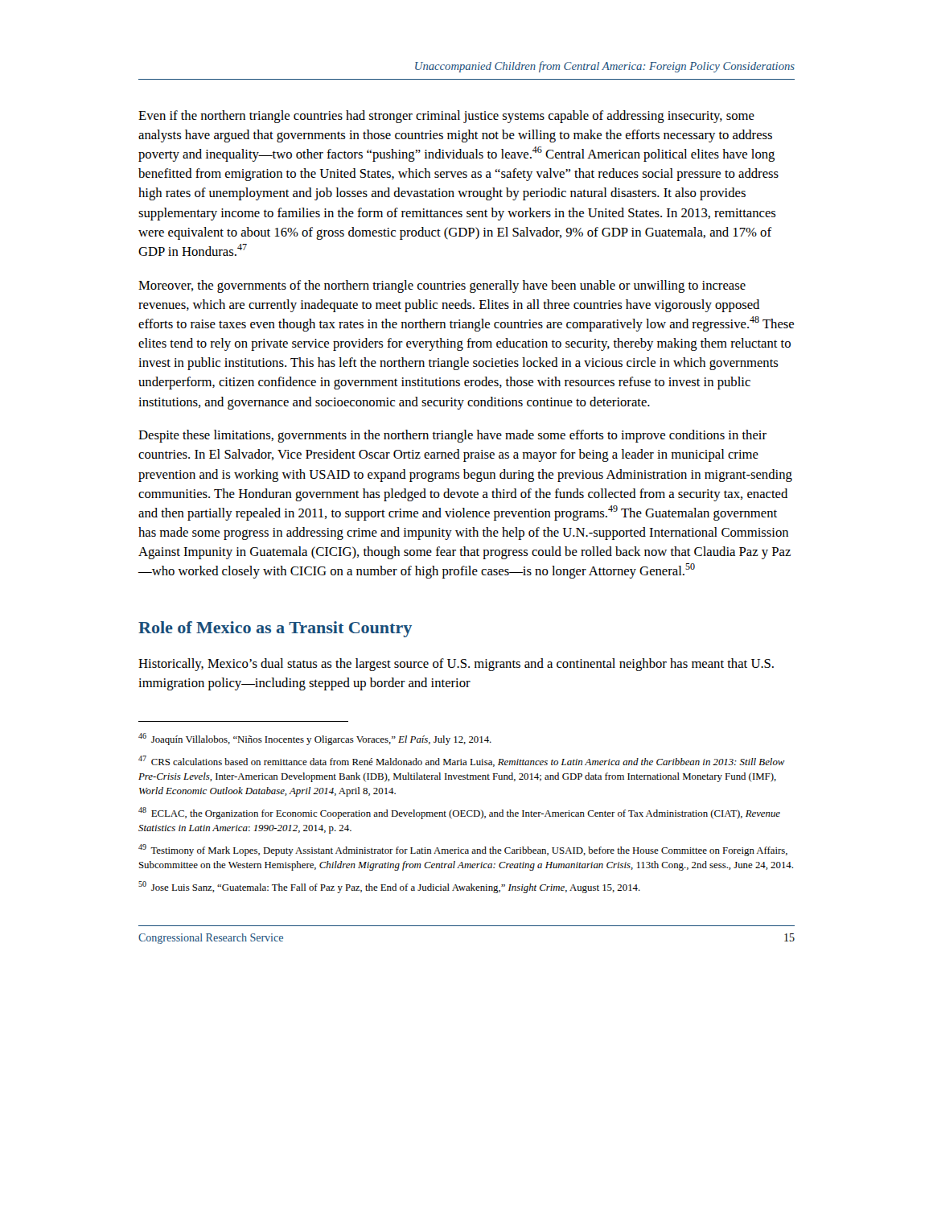Unaccompanied Children from Central America: Foreign Policy Considerations
Even if the northern triangle countries had stronger criminal justice systems capable of addressing insecurity, some analysts have argued that governments in those countries might not be willing to make the efforts necessary to address poverty and inequality—two other factors “pushing” individuals to leave.46 Central American political elites have long benefitted from emigration to the United States, which serves as a “safety valve” that reduces social pressure to address high rates of unemployment and job losses and devastation wrought by periodic natural disasters. It also provides supplementary income to families in the form of remittances sent by workers in the United States. In 2013, remittances were equivalent to about 16% of gross domestic product (GDP) in El Salvador, 9% of GDP in Guatemala, and 17% of GDP in Honduras.47
Moreover, the governments of the northern triangle countries generally have been unable or unwilling to increase revenues, which are currently inadequate to meet public needs. Elites in all three countries have vigorously opposed efforts to raise taxes even though tax rates in the northern triangle countries are comparatively low and regressive.48 These elites tend to rely on private service providers for everything from education to security, thereby making them reluctant to invest in public institutions. This has left the northern triangle societies locked in a vicious circle in which governments underperform, citizen confidence in government institutions erodes, those with resources refuse to invest in public institutions, and governance and socioeconomic and security conditions continue to deteriorate.
Despite these limitations, governments in the northern triangle have made some efforts to improve conditions in their countries. In El Salvador, Vice President Oscar Ortiz earned praise as a mayor for being a leader in municipal crime prevention and is working with USAID to expand programs begun during the previous Administration in migrant-sending communities. The Honduran government has pledged to devote a third of the funds collected from a security tax, enacted and then partially repealed in 2011, to support crime and violence prevention programs.49 The Guatemalan government has made some progress in addressing crime and impunity with the help of the U.N.-supported International Commission Against Impunity in Guatemala (CICIG), though some fear that progress could be rolled back now that Claudia Paz y Paz—who worked closely with CICIG on a number of high profile cases—is no longer Attorney General.50
Role of Mexico as a Transit Country
Historically, Mexico’s dual status as the largest source of U.S. migrants and a continental neighbor has meant that U.S. immigration policy—including stepped up border and interior
46 Joaquín Villalobos, “Niños Inocentes y Oligarcas Voraces,” El País, July 12, 2014.
47 CRS calculations based on remittance data from René Maldonado and Maria Luisa, Remittances to Latin America and the Caribbean in 2013: Still Below Pre-Crisis Levels, Inter-American Development Bank (IDB), Multilateral Investment Fund, 2014; and GDP data from International Monetary Fund (IMF), World Economic Outlook Database, April 2014, April 8, 2014.
48 ECLAC, the Organization for Economic Cooperation and Development (OECD), and the Inter-American Center of Tax Administration (CIAT), Revenue Statistics in Latin America: 1990-2012, 2014, p. 24.
49 Testimony of Mark Lopes, Deputy Assistant Administrator for Latin America and the Caribbean, USAID, before the House Committee on Foreign Affairs, Subcommittee on the Western Hemisphere, Children Migrating from Central America: Creating a Humanitarian Crisis, 113th Cong., 2nd sess., June 24, 2014.
50 Jose Luis Sanz, “Guatemala: The Fall of Paz y Paz, the End of a Judicial Awakening,” Insight Crime, August 15, 2014.
Congressional Research Service 15